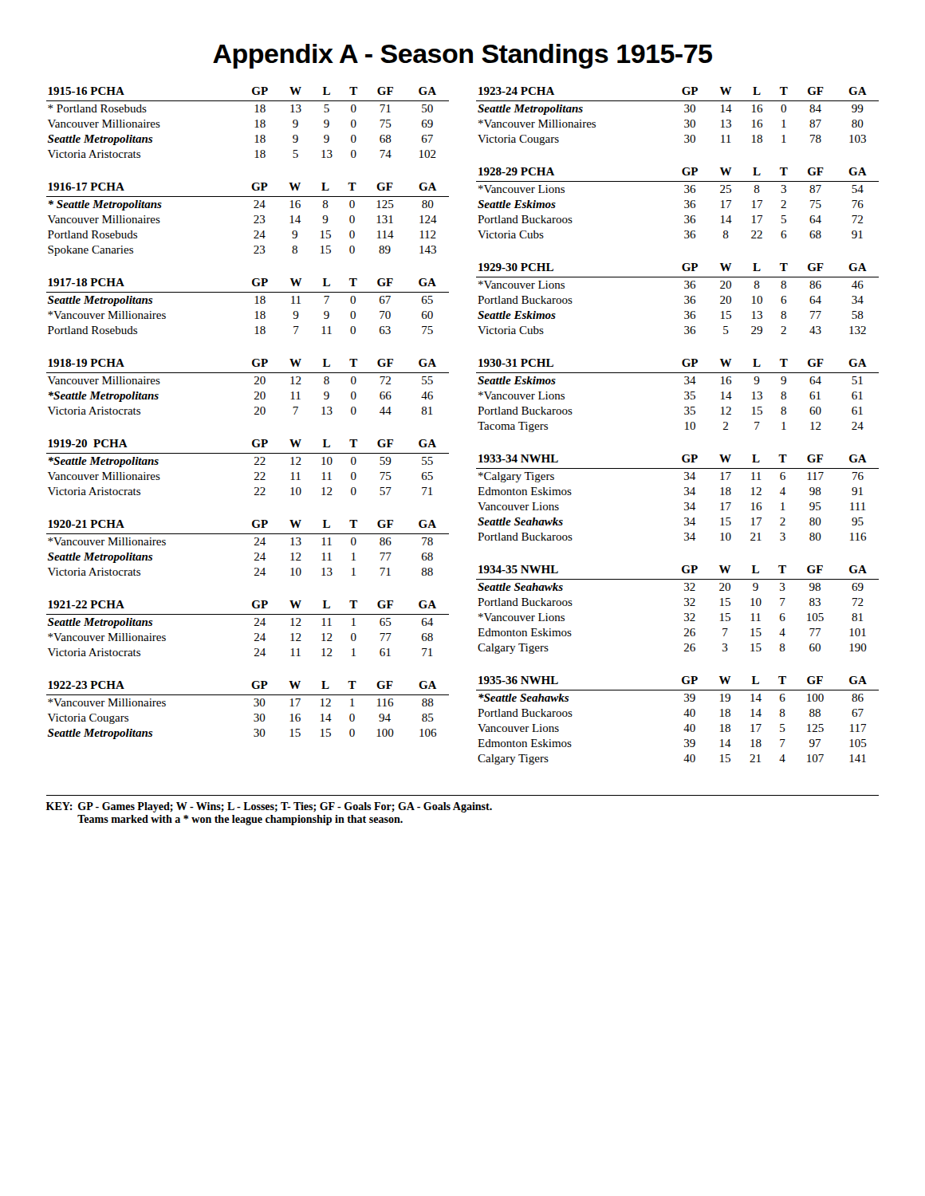Appendix A - Season Standings 1915-75
| 1915-16 PCHA | GP | W | L | T | GF | GA |
| --- | --- | --- | --- | --- | --- | --- |
| * Portland Rosebuds | 18 | 13 | 5 | 0 | 71 | 50 |
| Vancouver Millionaires | 18 | 9 | 9 | 0 | 75 | 69 |
| Seattle Metropolitans | 18 | 9 | 9 | 0 | 68 | 67 |
| Victoria Aristocrats | 18 | 5 | 13 | 0 | 74 | 102 |
| 1916-17 PCHA | GP | W | L | T | GF | GA |
| --- | --- | --- | --- | --- | --- | --- |
| * Seattle Metropolitans | 24 | 16 | 8 | 0 | 125 | 80 |
| Vancouver Millionaires | 23 | 14 | 9 | 0 | 131 | 124 |
| Portland Rosebuds | 24 | 9 | 15 | 0 | 114 | 112 |
| Spokane Canaries | 23 | 8 | 15 | 0 | 89 | 143 |
| 1917-18 PCHA | GP | W | L | T | GF | GA |
| --- | --- | --- | --- | --- | --- | --- |
| Seattle Metropolitans | 18 | 11 | 7 | 0 | 67 | 65 |
| *Vancouver Millionaires | 18 | 9 | 9 | 0 | 70 | 60 |
| Portland Rosebuds | 18 | 7 | 11 | 0 | 63 | 75 |
| 1918-19 PCHA | GP | W | L | T | GF | GA |
| --- | --- | --- | --- | --- | --- | --- |
| Vancouver Millionaires | 20 | 12 | 8 | 0 | 72 | 55 |
| *Seattle Metropolitans | 20 | 11 | 9 | 0 | 66 | 46 |
| Victoria Aristocrats | 20 | 7 | 13 | 0 | 44 | 81 |
| 1919-20 PCHA | GP | W | L | T | GF | GA |
| --- | --- | --- | --- | --- | --- | --- |
| *Seattle Metropolitans | 22 | 12 | 10 | 0 | 59 | 55 |
| Vancouver Millionaires | 22 | 11 | 11 | 0 | 75 | 65 |
| Victoria Aristocrats | 22 | 10 | 12 | 0 | 57 | 71 |
| 1920-21 PCHA | GP | W | L | T | GF | GA |
| --- | --- | --- | --- | --- | --- | --- |
| *Vancouver Millionaires | 24 | 13 | 11 | 0 | 86 | 78 |
| Seattle Metropolitans | 24 | 12 | 11 | 1 | 77 | 68 |
| Victoria Aristocrats | 24 | 10 | 13 | 1 | 71 | 88 |
| 1921-22 PCHA | GP | W | L | T | GF | GA |
| --- | --- | --- | --- | --- | --- | --- |
| Seattle Metropolitans | 24 | 12 | 11 | 1 | 65 | 64 |
| *Vancouver Millionaires | 24 | 12 | 12 | 0 | 77 | 68 |
| Victoria Aristocrats | 24 | 11 | 12 | 1 | 61 | 71 |
| 1922-23 PCHA | GP | W | L | T | GF | GA |
| --- | --- | --- | --- | --- | --- | --- |
| *Vancouver Millionaires | 30 | 17 | 12 | 1 | 116 | 88 |
| Victoria Cougars | 30 | 16 | 14 | 0 | 94 | 85 |
| Seattle Metropolitans | 30 | 15 | 15 | 0 | 100 | 106 |
| 1923-24 PCHA | GP | W | L | T | GF | GA |
| --- | --- | --- | --- | --- | --- | --- |
| Seattle Metropolitans | 30 | 14 | 16 | 0 | 84 | 99 |
| *Vancouver Millionaires | 30 | 13 | 16 | 1 | 87 | 80 |
| Victoria Cougars | 30 | 11 | 18 | 1 | 78 | 103 |
| 1928-29 PCHA | GP | W | L | T | GF | GA |
| --- | --- | --- | --- | --- | --- | --- |
| *Vancouver Lions | 36 | 25 | 8 | 3 | 87 | 54 |
| Seattle Eskimos | 36 | 17 | 17 | 2 | 75 | 76 |
| Portland Buckaroos | 36 | 14 | 17 | 5 | 64 | 72 |
| Victoria Cubs | 36 | 8 | 22 | 6 | 68 | 91 |
| 1929-30 PCHL | GP | W | L | T | GF | GA |
| --- | --- | --- | --- | --- | --- | --- |
| *Vancouver Lions | 36 | 20 | 8 | 8 | 86 | 46 |
| Portland Buckaroos | 36 | 20 | 10 | 6 | 64 | 34 |
| Seattle Eskimos | 36 | 15 | 13 | 8 | 77 | 58 |
| Victoria Cubs | 36 | 5 | 29 | 2 | 43 | 132 |
| 1930-31 PCHL | GP | W | L | T | GF | GA |
| --- | --- | --- | --- | --- | --- | --- |
| Seattle Eskimos | 34 | 16 | 9 | 9 | 64 | 51 |
| *Vancouver Lions | 35 | 14 | 13 | 8 | 61 | 61 |
| Portland Buckaroos | 35 | 12 | 15 | 8 | 60 | 61 |
| Tacoma Tigers | 10 | 2 | 7 | 1 | 12 | 24 |
| 1933-34 NWHL | GP | W | L | T | GF | GA |
| --- | --- | --- | --- | --- | --- | --- |
| *Calgary Tigers | 34 | 17 | 11 | 6 | 117 | 76 |
| Edmonton Eskimos | 34 | 18 | 12 | 4 | 98 | 91 |
| Vancouver Lions | 34 | 17 | 16 | 1 | 95 | 111 |
| Seattle Seahawks | 34 | 15 | 17 | 2 | 80 | 95 |
| Portland Buckaroos | 34 | 10 | 21 | 3 | 80 | 116 |
| 1934-35 NWHL | GP | W | L | T | GF | GA |
| --- | --- | --- | --- | --- | --- | --- |
| Seattle Seahawks | 32 | 20 | 9 | 3 | 98 | 69 |
| Portland Buckaroos | 32 | 15 | 10 | 7 | 83 | 72 |
| *Vancouver Lions | 32 | 15 | 11 | 6 | 105 | 81 |
| Edmonton Eskimos | 26 | 7 | 15 | 4 | 77 | 101 |
| Calgary Tigers | 26 | 3 | 15 | 8 | 60 | 190 |
| 1935-36 NWHL | GP | W | L | T | GF | GA |
| --- | --- | --- | --- | --- | --- | --- |
| *Seattle Seahawks | 39 | 19 | 14 | 6 | 100 | 86 |
| Portland Buckaroos | 40 | 18 | 14 | 8 | 88 | 67 |
| Vancouver Lions | 40 | 18 | 17 | 5 | 125 | 117 |
| Edmonton Eskimos | 39 | 14 | 18 | 7 | 97 | 105 |
| Calgary Tigers | 40 | 15 | 21 | 4 | 107 | 141 |
| KEY: | GP - Games Played; W - Wins; L - Losses; T- Ties; GF - Goals For; GA - Goals Against. |
| | Teams marked with a * won the league championship in that season. |